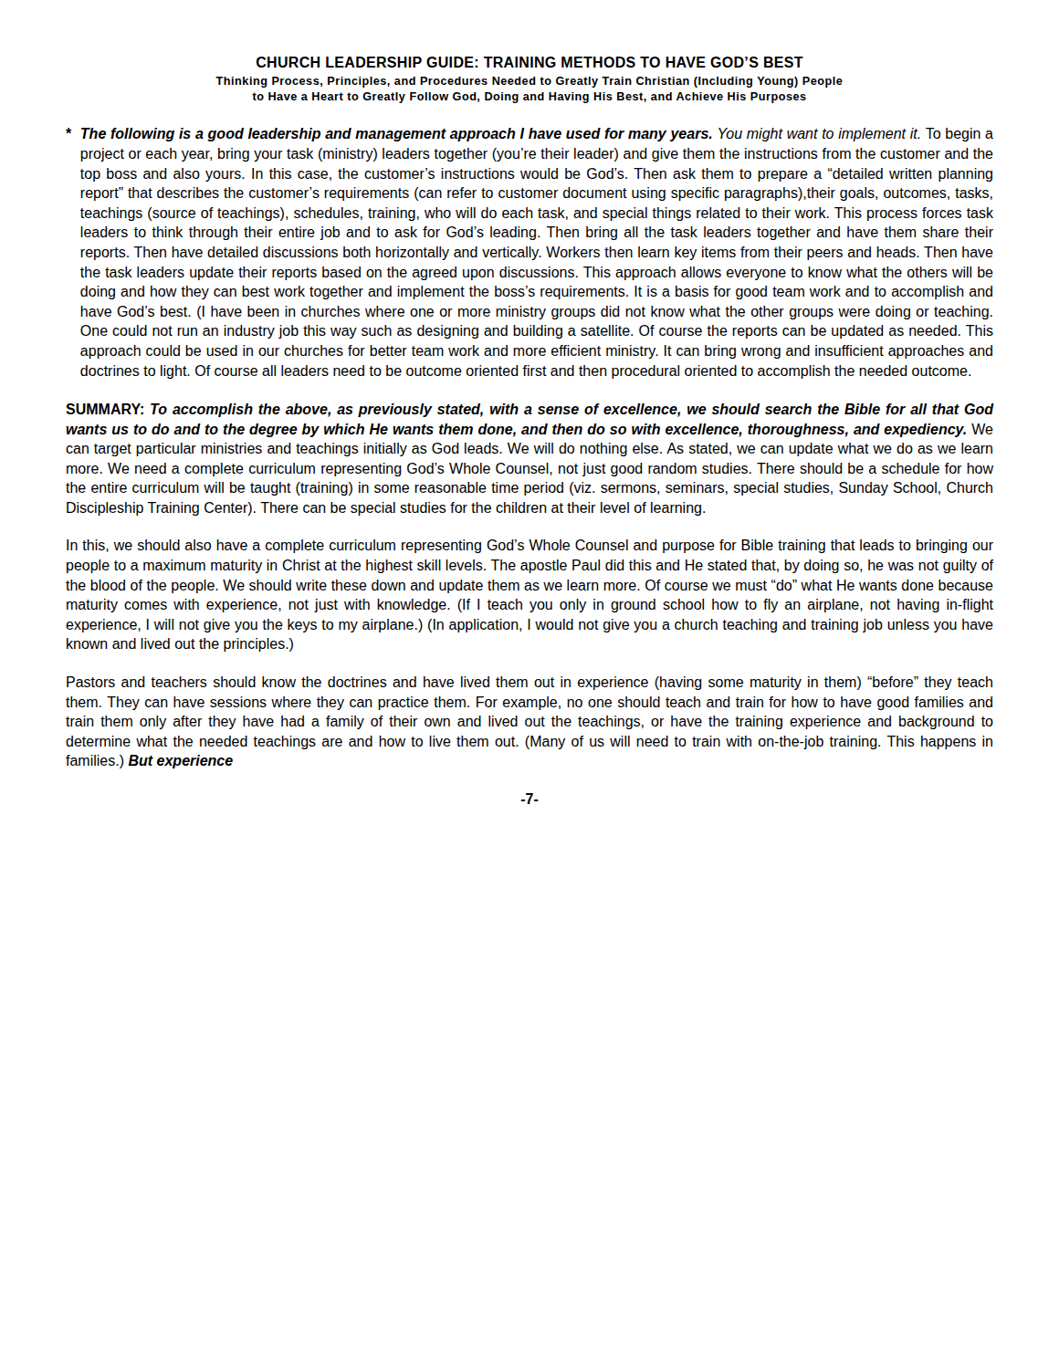CHURCH LEADERSHIP GUIDE: TRAINING METHODS TO HAVE GOD’S BEST
Thinking Process, Principles, and Procedures Needed to Greatly Train Christian (Including Young) People
to Have a Heart to Greatly Follow God, Doing and Having His Best, and Achieve His Purposes
*
The following is a good leadership and management approach I have used for many years. You might want to implement it. To begin a project or each year, bring your task (ministry) leaders together (you’re their leader) and give them the instructions from the customer and the top boss and also yours. In this case, the customer’s instructions would be God’s. Then ask them to prepare a “detailed written planning report” that describes the customer’s requirements (can refer to customer document using specific paragraphs),their goals, outcomes, tasks, teachings (source of teachings), schedules, training, who will do each task, and special things related to their work. This process forces task leaders to think through their entire job and to ask for God’s leading. Then bring all the task leaders together and have them share their reports. Then have detailed discussions both horizontally and vertically. Workers then learn key items from their peers and heads. Then have the task leaders update their reports based on the agreed upon discussions. This approach allows everyone to know what the others will be doing and how they can best work together and implement the boss’s requirements. It is a basis for good team work and to accomplish and have God’s best. (I have been in churches where one or more ministry groups did not know what the other groups were doing or teaching. One could not run an industry job this way such as designing and building a satellite. Of course the reports can be updated as needed. This approach could be used in our churches for better team work and more efficient ministry. It can bring wrong and insufficient approaches and doctrines to light. Of course all leaders need to be outcome oriented first and then procedural oriented to accomplish the needed outcome.
SUMMARY: To accomplish the above, as previously stated, with a sense of excellence, we should search the Bible for all that God wants us to do and to the degree by which He wants them done, and then do so with excellence, thoroughness, and expediency. We can target particular ministries and teachings initially as God leads. We will do nothing else. As stated, we can update what we do as we learn more. We need a complete curriculum representing God’s Whole Counsel, not just good random studies. There should be a schedule for how the entire curriculum will be taught (training) in some reasonable time period (viz. sermons, seminars, special studies, Sunday School, Church Discipleship Training Center). There can be special studies for the children at their level of learning.
In this, we should also have a complete curriculum representing God’s Whole Counsel and purpose for Bible training that leads to bringing our people to a maximum maturity in Christ at the highest skill levels. The apostle Paul did this and He stated that, by doing so, he was not guilty of the blood of the people. We should write these down and update them as we learn more. Of course we must “do” what He wants done because maturity comes with experience, not just with knowledge. (If I teach you only in ground school how to fly an airplane, not having in-flight experience, I will not give you the keys to my airplane.) (In application, I would not give you a church teaching and training job unless you have known and lived out the principles.)
Pastors and teachers should know the doctrines and have lived them out in experience (having some maturity in them) “before” they teach them. They can have sessions where they can practice them. For example, no one should teach and train for how to have good families and train them only after they have had a family of their own and lived out the teachings, or have the training experience and background to determine what the needed teachings are and how to live them out. (Many of us will need to train with on-the-job training. This happens in families.) But experience
-7-